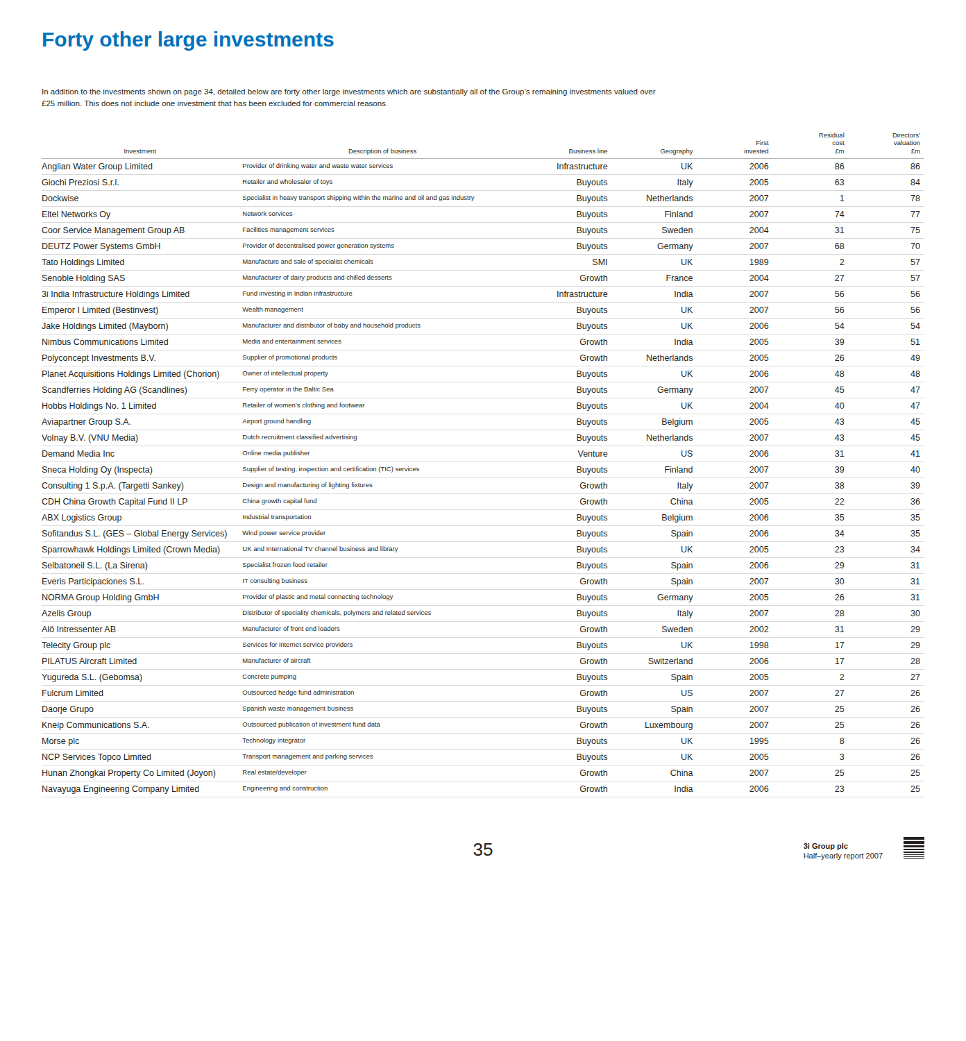Forty other large investments
In addition to the investments shown on page 34, detailed below are forty other large investments which are substantially all of the Group’s remaining investments valued over
£25 million. This does not include one investment that has been excluded for commercial reasons.
| Investment | Description of business | Business line | Geography | First invested | Residual cost £m | Directors’ valuation £m |
| --- | --- | --- | --- | --- | --- | --- |
| Anglian Water Group Limited | Provider of drinking water and waste water services | Infrastructure | UK | 2006 | 86 | 86 |
| Giochi Preziosi S.r.l. | Retailer and wholesaler of toys | Buyouts | Italy | 2005 | 63 | 84 |
| Dockwise | Specialist in heavy transport shipping within the marine and oil and gas industry | Buyouts | Netherlands | 2007 | 1 | 78 |
| Eltel Networks Oy | Network services | Buyouts | Finland | 2007 | 74 | 77 |
| Coor Service Management Group AB | Facilities management services | Buyouts | Sweden | 2004 | 31 | 75 |
| DEUTZ Power Systems GmbH | Provider of decentralised power generation systems | Buyouts | Germany | 2007 | 68 | 70 |
| Tato Holdings Limited | Manufacture and sale of specialist chemicals | SMI | UK | 1989 | 2 | 57 |
| Senoble Holding SAS | Manufacturer of dairy products and chilled desserts | Growth | France | 2004 | 27 | 57 |
| 3i India Infrastructure Holdings Limited | Fund investing in Indian infrastructure | Infrastructure | India | 2007 | 56 | 56 |
| Emperor I Limited (Bestinvest) | Wealth management | Buyouts | UK | 2007 | 56 | 56 |
| Jake Holdings Limited (Mayborn) | Manufacturer and distributor of baby and household products | Buyouts | UK | 2006 | 54 | 54 |
| Nimbus Communications Limited | Media and entertainment services | Growth | India | 2005 | 39 | 51 |
| Polyconcept Investments B.V. | Supplier of promotional products | Growth | Netherlands | 2005 | 26 | 49 |
| Planet Acquisitions Holdings Limited (Chorion) | Owner of intellectual property | Buyouts | UK | 2006 | 48 | 48 |
| Scandferries Holding AG (Scandlines) | Ferry operator in the Baltic Sea | Buyouts | Germany | 2007 | 45 | 47 |
| Hobbs Holdings No. 1 Limited | Retailer of women’s clothing and footwear | Buyouts | UK | 2004 | 40 | 47 |
| Aviapartner Group S.A. | Airport ground handling | Buyouts | Belgium | 2005 | 43 | 45 |
| Volnay B.V. (VNU Media) | Dutch recruitment classified advertising | Buyouts | Netherlands | 2007 | 43 | 45 |
| Demand Media Inc | Online media publisher | Venture | US | 2006 | 31 | 41 |
| Sneca Holding Oy (Inspecta) | Supplier of testing, inspection and certification (TIC) services | Buyouts | Finland | 2007 | 39 | 40 |
| Consulting 1 S.p.A. (Targetti Sankey) | Design and manufacturing of lighting fixtures | Growth | Italy | 2007 | 38 | 39 |
| CDH China Growth Capital Fund II LP | China growth capital fund | Growth | China | 2005 | 22 | 36 |
| ABX Logistics Group | Industrial transportation | Buyouts | Belgium | 2006 | 35 | 35 |
| Sofitandus S.L. (GES – Global Energy Services) | Wind power service provider | Buyouts | Spain | 2006 | 34 | 35 |
| Sparrowhawk Holdings Limited (Crown Media) | UK and International TV channel business and library | Buyouts | UK | 2005 | 23 | 34 |
| Selbatoneil S.L. (La Sirena) | Specialist frozen food retailer | Buyouts | Spain | 2006 | 29 | 31 |
| Everis Participaciones S.L. | IT consulting business | Growth | Spain | 2007 | 30 | 31 |
| NORMA Group Holding GmbH | Provider of plastic and metal connecting technology | Buyouts | Germany | 2005 | 26 | 31 |
| Azelis Group | Distributor of speciality chemicals, polymers and related services | Buyouts | Italy | 2007 | 28 | 30 |
| Alö Intressenter AB | Manufacturer of front end loaders | Growth | Sweden | 2002 | 31 | 29 |
| Telecity Group plc | Services for internet service providers | Buyouts | UK | 1998 | 17 | 29 |
| PILATUS Aircraft Limited | Manufacturer of aircraft | Growth | Switzerland | 2006 | 17 | 28 |
| Yugureda S.L. (Gebomsa) | Concrete pumping | Buyouts | Spain | 2005 | 2 | 27 |
| Fulcrum Limited | Outsourced hedge fund administration | Growth | US | 2007 | 27 | 26 |
| Daorje Grupo | Spanish waste management business | Buyouts | Spain | 2007 | 25 | 26 |
| Kneip Communications S.A. | Outsourced publication of investment fund data | Growth | Luxembourg | 2007 | 25 | 26 |
| Morse plc | Technology integrator | Buyouts | UK | 1995 | 8 | 26 |
| NCP Services Topco Limited | Transport management and parking services | Buyouts | UK | 2005 | 3 | 26 |
| Hunan Zhongkai Property Co Limited (Joyon) | Real estate/developer | Growth | China | 2007 | 25 | 25 |
| Navayuga Engineering Company Limited | Engineering and construction | Growth | India | 2006 | 23 | 25 |
35
3i Group plc
Half–yearly report 2007